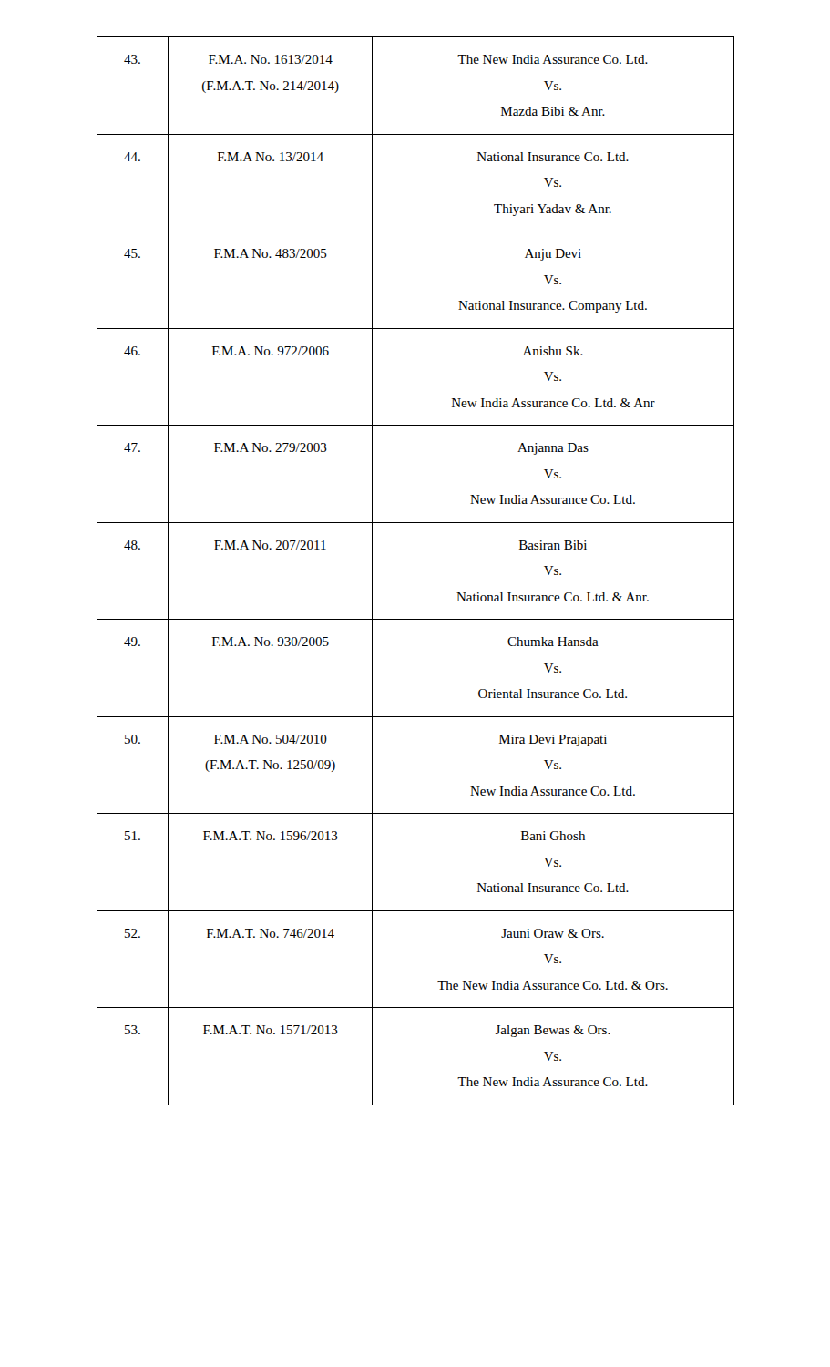| 43. | F.M.A. No. 1613/2014 (F.M.A.T. No. 214/2014) | The New India Assurance Co. Ltd. Vs. Mazda Bibi & Anr. |
| 44. | F.M.A No. 13/2014 | National Insurance Co. Ltd. Vs. Thiyari Yadav & Anr. |
| 45. | F.M.A No. 483/2005 | Anju Devi Vs. National Insurance. Company Ltd. |
| 46. | F.M.A. No. 972/2006 | Anishu Sk. Vs. New India Assurance Co. Ltd. & Anr |
| 47. | F.M.A No. 279/2003 | Anjanna Das Vs. New India Assurance Co. Ltd. |
| 48. | F.M.A No. 207/2011 | Basiran Bibi Vs. National Insurance Co. Ltd. & Anr. |
| 49. | F.M.A. No. 930/2005 | Chumka Hansda Vs. Oriental Insurance Co. Ltd. |
| 50. | F.M.A No. 504/2010 (F.M.A.T. No. 1250/09) | Mira Devi Prajapati Vs. New India Assurance Co. Ltd. |
| 51. | F.M.A.T. No. 1596/2013 | Bani Ghosh Vs. National Insurance Co. Ltd. |
| 52. | F.M.A.T. No. 746/2014 | Jauni Oraw & Ors. Vs. The New India Assurance Co. Ltd. & Ors. |
| 53. | F.M.A.T. No. 1571/2013 | Jalgan Bewas & Ors. Vs. The New India Assurance Co. Ltd. |